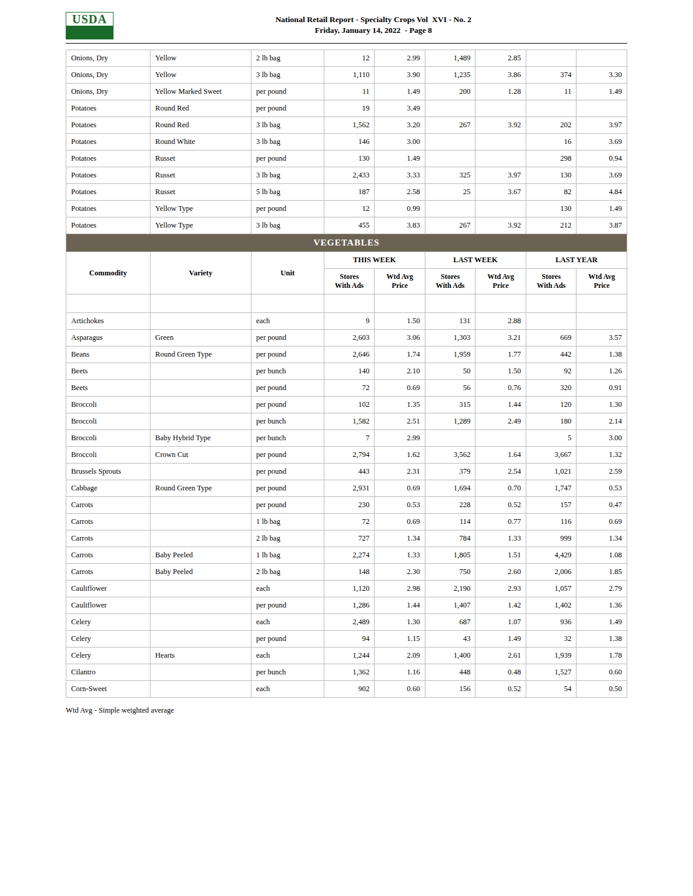USDA
National Retail Report - Specialty Crops Vol XVI - No. 2
Friday, January 14, 2022 - Page 8
| Onions, Dry | Yellow | 2 lb bag | 12 | 2.99 | 1,489 | 2.85 | | |
| Onions, Dry | Yellow | 3 lb bag | 1,110 | 3.90 | 1,235 | 3.86 | 374 | 3.30 |
| Onions, Dry | Yellow Marked Sweet | per pound | 11 | 1.49 | 200 | 1.28 | 11 | 1.49 |
| Potatoes | Round Red | per pound | 19 | 3.49 | | | | |
| Potatoes | Round Red | 3 lb bag | 1,562 | 3.20 | 267 | 3.92 | 202 | 3.97 |
| Potatoes | Round White | 3 lb bag | 146 | 3.00 | | | 16 | 3.69 |
| Potatoes | Russet | per pound | 130 | 1.49 | | | 298 | 0.94 |
| Potatoes | Russet | 3 lb bag | 2,433 | 3.33 | 325 | 3.97 | 130 | 3.69 |
| Potatoes | Russet | 5 lb bag | 187 | 2.58 | 25 | 3.67 | 82 | 4.84 |
| Potatoes | Yellow Type | per pound | 12 | 0.99 | | | 130 | 1.49 |
| Potatoes | Yellow Type | 3 lb bag | 455 | 3.83 | 267 | 3.92 | 212 | 3.87 |
| VEGETABLES |
| Commodity | Variety | Unit | THIS WEEK | LAST WEEK | LAST YEAR |
| Stores With Ads | Wtd Avg Price | Stores With Ads | Wtd Avg Price | Stores With Ads | Wtd Avg Price |
| Artichokes | | each | 9 | 1.50 | 131 | 2.88 | | |
| Asparagus | Green | per pound | 2,603 | 3.06 | 1,303 | 3.21 | 669 | 3.57 |
| Beans | Round Green Type | per pound | 2,646 | 1.74 | 1,959 | 1.77 | 442 | 1.38 |
| Beets | | per bunch | 140 | 2.10 | 50 | 1.50 | 92 | 1.26 |
| Beets | | per pound | 72 | 0.69 | 56 | 0.76 | 320 | 0.91 |
| Broccoli | | per pound | 102 | 1.35 | 315 | 1.44 | 120 | 1.30 |
| Broccoli | | per bunch | 1,582 | 2.51 | 1,289 | 2.49 | 180 | 2.14 |
| Broccoli | Baby Hybrid Type | per bunch | 7 | 2.99 | | | 5 | 3.00 |
| Broccoli | Crown Cut | per pound | 2,794 | 1.62 | 3,562 | 1.64 | 3,667 | 1.32 |
| Brussels Sprouts | | per pound | 443 | 2.31 | 379 | 2.54 | 1,021 | 2.59 |
| Cabbage | Round Green Type | per pound | 2,931 | 0.69 | 1,694 | 0.70 | 1,747 | 0.53 |
| Carrots | | per pound | 230 | 0.53 | 228 | 0.52 | 157 | 0.47 |
| Carrots | | 1 lb bag | 72 | 0.69 | 114 | 0.77 | 116 | 0.69 |
| Carrots | | 2 lb bag | 727 | 1.34 | 784 | 1.33 | 999 | 1.34 |
| Carrots | Baby Peeled | 1 lb bag | 2,274 | 1.33 | 1,805 | 1.51 | 4,429 | 1.08 |
| Carrots | Baby Peeled | 2 lb bag | 148 | 2.30 | 750 | 2.60 | 2,006 | 1.85 |
| Cauliflower | | each | 1,120 | 2.98 | 2,190 | 2.93 | 1,057 | 2.79 |
| Cauliflower | | per pound | 1,286 | 1.44 | 1,407 | 1.42 | 1,402 | 1.36 |
| Celery | | each | 2,489 | 1.30 | 687 | 1.07 | 936 | 1.49 |
| Celery | | per pound | 94 | 1.15 | 43 | 1.49 | 32 | 1.38 |
| Celery | Hearts | each | 1,244 | 2.09 | 1,400 | 2.61 | 1,939 | 1.78 |
| Cilantro | | per bunch | 1,362 | 1.16 | 448 | 0.48 | 1,527 | 0.60 |
| Corn-Sweet | | each | 902 | 0.60 | 156 | 0.52 | 54 | 0.50 |
Wtd Avg - Simple weighted average